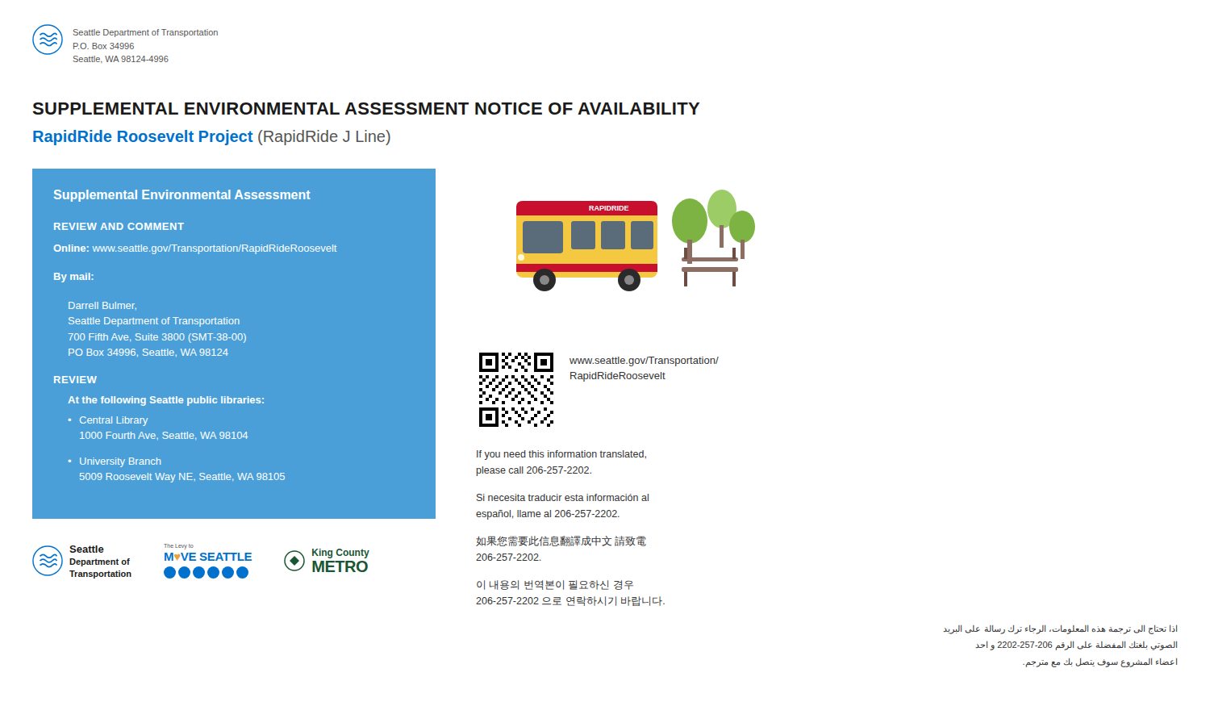Seattle Department of Transportation
P.O. Box 34996
Seattle, WA 98124-4996
SUPPLEMENTAL ENVIRONMENTAL ASSESSMENT NOTICE OF AVAILABILITY
RapidRide Roosevelt Project (RapidRide J Line)
Supplemental Environmental Assessment
REVIEW AND COMMENT
Online: www.seattle.gov/Transportation/RapidRideRoosevelt
By mail:
Darrell Bulmer,
Seattle Department of Transportation
700 Fifth Ave, Suite 3800 (SMT-38-00)
PO Box 34996, Seattle, WA 98124
REVIEW
At the following Seattle public libraries:
Central Library
1000 Fourth Ave, Seattle, WA 98104
University Branch
5009 Roosevelt Way NE, Seattle, WA 98105
Seattle
Department of
Transportation
The Levy to
M♥VE SEATTLE
King County
METRO
RAPIDRIDE
www.seattle.gov/Transportation/
RapidRideRoosevelt
If you need this information translated,
please call 206-257-2202.
Si necesita traducir esta información al
español, llame al 206-257-2202.
如果您需要此信息翻譯成中文 請致電
206-257-2202.
이 내용의 번역본이 필요하신 경우
206-257-2202 으로 연락하시기 바랍니다.
اذا تحتاج الى ترجمة هذه المعلومات، الرجاء ترك رسالة على البريد
الصوتي بلغتك المفضلة على الرقم 206-257-2202 و احد
اعضاء المشروع سوف يتصل بك مع مترجم.